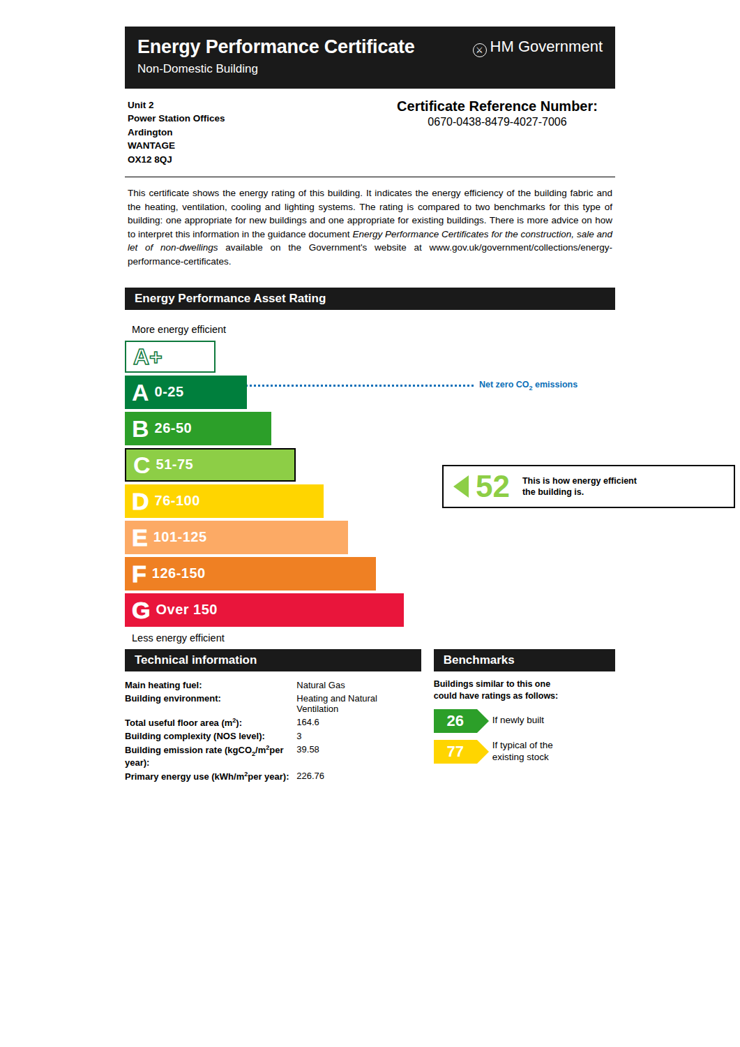Energy Performance Certificate
Non-Domestic Building
⚔HM Government
Unit 2
Power Station Offices
Ardington
WANTAGE
OX12 8QJ
Certificate Reference Number:
0670-0438-8479-4027-7006
This certificate shows the energy rating of this building. It indicates the energy efficiency of the building fabric and the heating, ventilation, cooling and lighting systems. The rating is compared to two benchmarks for this type of building: one appropriate for new buildings and one appropriate for existing buildings. There is more advice on how to interpret this information in the guidance document Energy Performance Certificates for the construction, sale and let of non-dwellings available on the Government's website at www.gov.uk/government/collections/energy-performance-certificates.
Energy Performance Asset Rating
More energy efficient
Net zero CO2 emissions
52
This is how energy efficient
the building is.
A+
A 0-25
B 26-50
C 51-75
D 76-100
E 101-125
F 126-150
GOver 150
Less energy efficient
Technical information
| Main heating fuel: | Natural Gas |
| Building environment: | Heating and Natural Ventilation |
| Total useful floor area (m 2 ): | 164.6 |
| Building complexity (NOS level): | 3 |
| Building emission rate (kgCO 2 /m 2 per year): | 39.58 |
| Primary energy use (kWh/m 2 per year): | 226.76 |
Benchmarks
Buildings similar to this one
could have ratings as follows:
26
If newly built
77
If typical of the
existing stock